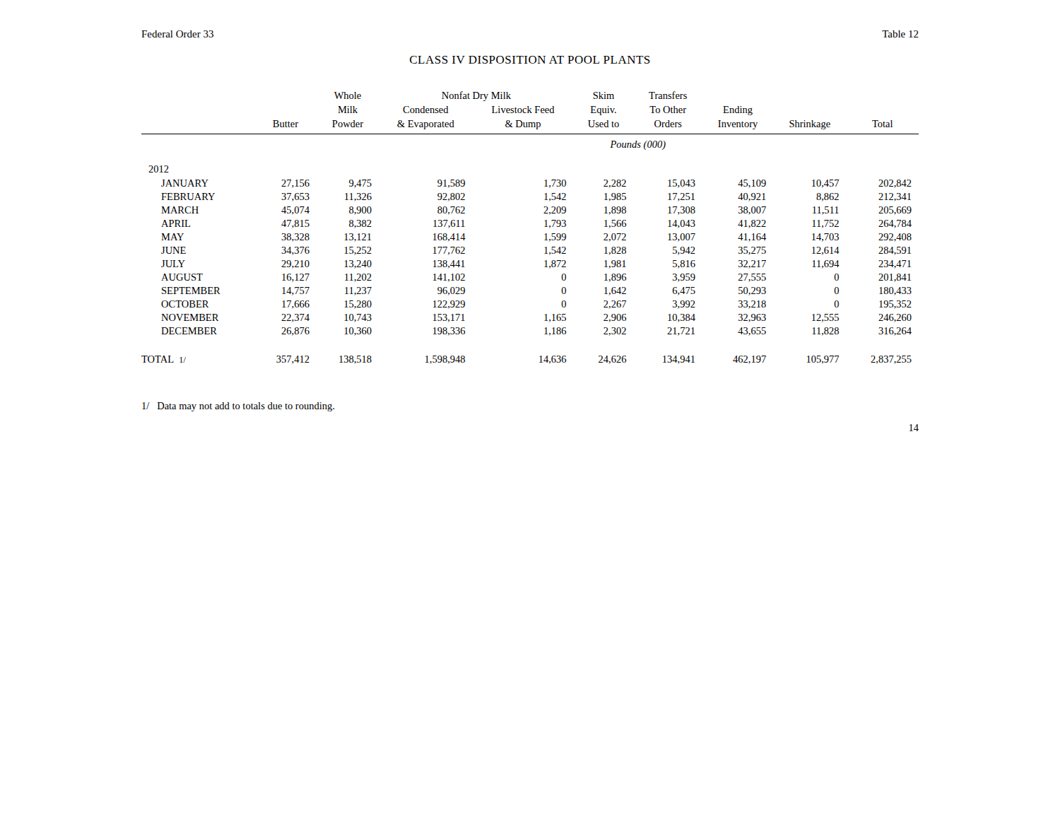Federal Order 33 Table 12
Class IV Disposition at Pool Plants
| | | Whole | Nonfat Dry Milk | Skim | Transfers | | | |
| --- | --- | --- | --- | --- | --- | --- | --- | --- |
| | | Milk | Condensed | Livestock Feed | Equiv. | To Other | Ending | | |
| | Butter | Powder | & Evaporated | & Dump | Used to | Orders | Inventory | Shrinkage | Total |
| | | | | | Pounds (000) | | | |
| 2012 | | | | | | | | | |
| JANUARY | 27,156 | 9,475 | 91,589 | 1,730 | 2,282 | 15,043 | 45,109 | 10,457 | 202,842 |
| FEBRUARY | 37,653 | 11,326 | 92,802 | 1,542 | 1,985 | 17,251 | 40,921 | 8,862 | 212,341 |
| MARCH | 45,074 | 8,900 | 80,762 | 2,209 | 1,898 | 17,308 | 38,007 | 11,511 | 205,669 |
| APRIL | 47,815 | 8,382 | 137,611 | 1,793 | 1,566 | 14,043 | 41,822 | 11,752 | 264,784 |
| MAY | 38,328 | 13,121 | 168,414 | 1,599 | 2,072 | 13,007 | 41,164 | 14,703 | 292,408 |
| JUNE | 34,376 | 15,252 | 177,762 | 1,542 | 1,828 | 5,942 | 35,275 | 12,614 | 284,591 |
| JULY | 29,210 | 13,240 | 138,441 | 1,872 | 1,981 | 5,816 | 32,217 | 11,694 | 234,471 |
| AUGUST | 16,127 | 11,202 | 141,102 | 0 | 1,896 | 3,959 | 27,555 | 0 | 201,841 |
| SEPTEMBER | 14,757 | 11,237 | 96,029 | 0 | 1,642 | 6,475 | 50,293 | 0 | 180,433 |
| OCTOBER | 17,666 | 15,280 | 122,929 | 0 | 2,267 | 3,992 | 33,218 | 0 | 195,352 |
| NOVEMBER | 22,374 | 10,743 | 153,171 | 1,165 | 2,906 | 10,384 | 32,963 | 12,555 | 246,260 |
| DECEMBER | 26,876 | 10,360 | 198,336 | 1,186 | 2,302 | 21,721 | 43,655 | 11,828 | 316,264 |
| TOTAL 1/ | 357,412 | 138,518 | 1,598,948 | 14,636 | 24,626 | 134,941 | 462,197 | 105,977 | 2,837,255 |
1/ Data may not add to totals due to rounding.
14